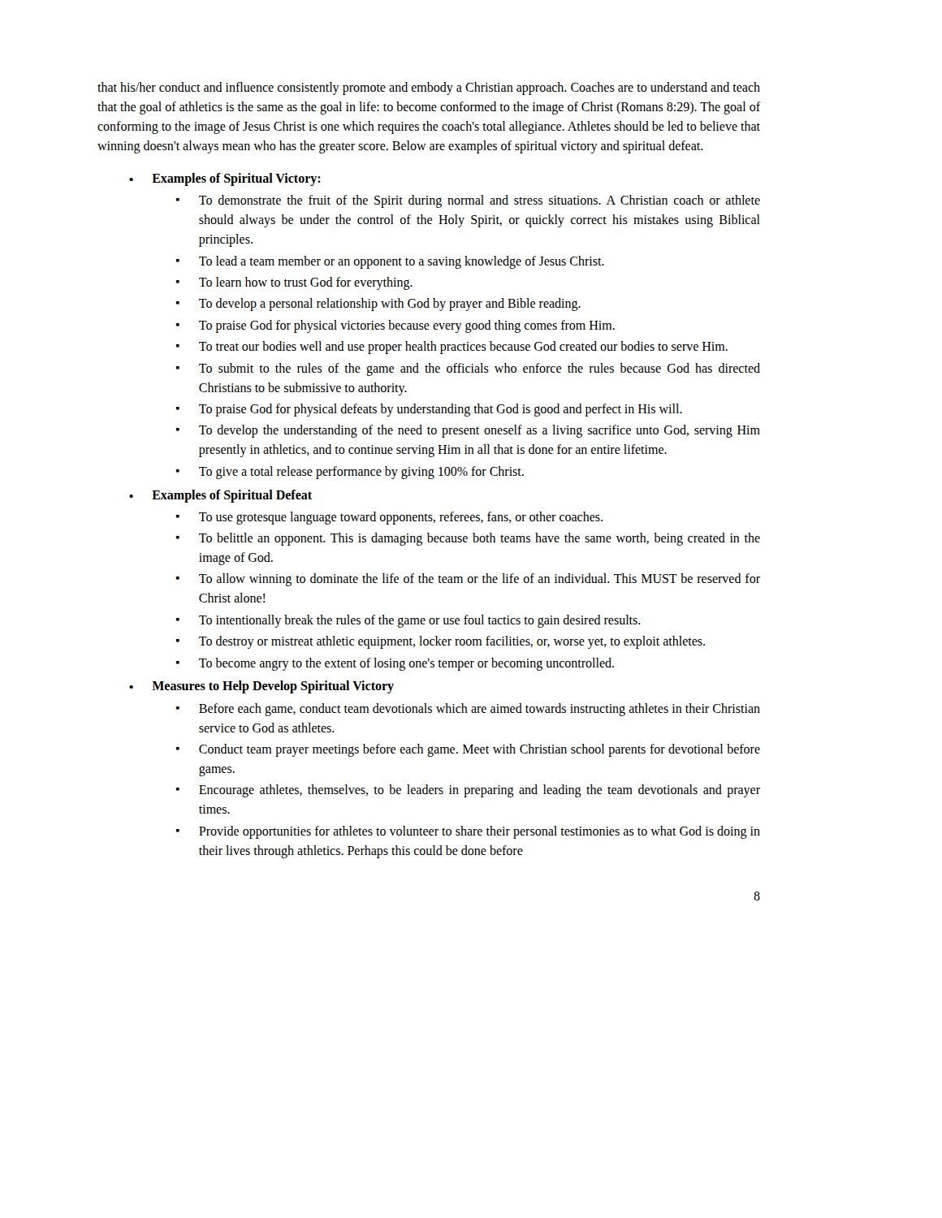that his/her conduct and influence consistently promote and embody a Christian approach. Coaches are to understand and teach that the goal of athletics is the same as the goal in life: to become conformed to the image of Christ (Romans 8:29). The goal of conforming to the image of Jesus Christ is one which requires the coach's total allegiance. Athletes should be led to believe that winning doesn't always mean who has the greater score. Below are examples of spiritual victory and spiritual defeat.
Examples of Spiritual Victory:
To demonstrate the fruit of the Spirit during normal and stress situations. A Christian coach or athlete should always be under the control of the Holy Spirit, or quickly correct his mistakes using Biblical principles.
To lead a team member or an opponent to a saving knowledge of Jesus Christ.
To learn how to trust God for everything.
To develop a personal relationship with God by prayer and Bible reading.
To praise God for physical victories because every good thing comes from Him.
To treat our bodies well and use proper health practices because God created our bodies to serve Him.
To submit to the rules of the game and the officials who enforce the rules because God has directed Christians to be submissive to authority.
To praise God for physical defeats by understanding that God is good and perfect in His will.
To develop the understanding of the need to present oneself as a living sacrifice unto God, serving Him presently in athletics, and to continue serving Him in all that is done for an entire lifetime.
To give a total release performance by giving 100% for Christ.
Examples of Spiritual Defeat
To use grotesque language toward opponents, referees, fans, or other coaches.
To belittle an opponent. This is damaging because both teams have the same worth, being created in the image of God.
To allow winning to dominate the life of the team or the life of an individual. This MUST be reserved for Christ alone!
To intentionally break the rules of the game or use foul tactics to gain desired results.
To destroy or mistreat athletic equipment, locker room facilities, or, worse yet, to exploit athletes.
To become angry to the extent of losing one's temper or becoming uncontrolled.
Measures to Help Develop Spiritual Victory
Before each game, conduct team devotionals which are aimed towards instructing athletes in their Christian service to God as athletes.
Conduct team prayer meetings before each game. Meet with Christian school parents for devotional before games.
Encourage athletes, themselves, to be leaders in preparing and leading the team devotionals and prayer times.
Provide opportunities for athletes to volunteer to share their personal testimonies as to what God is doing in their lives through athletics. Perhaps this could be done before
8